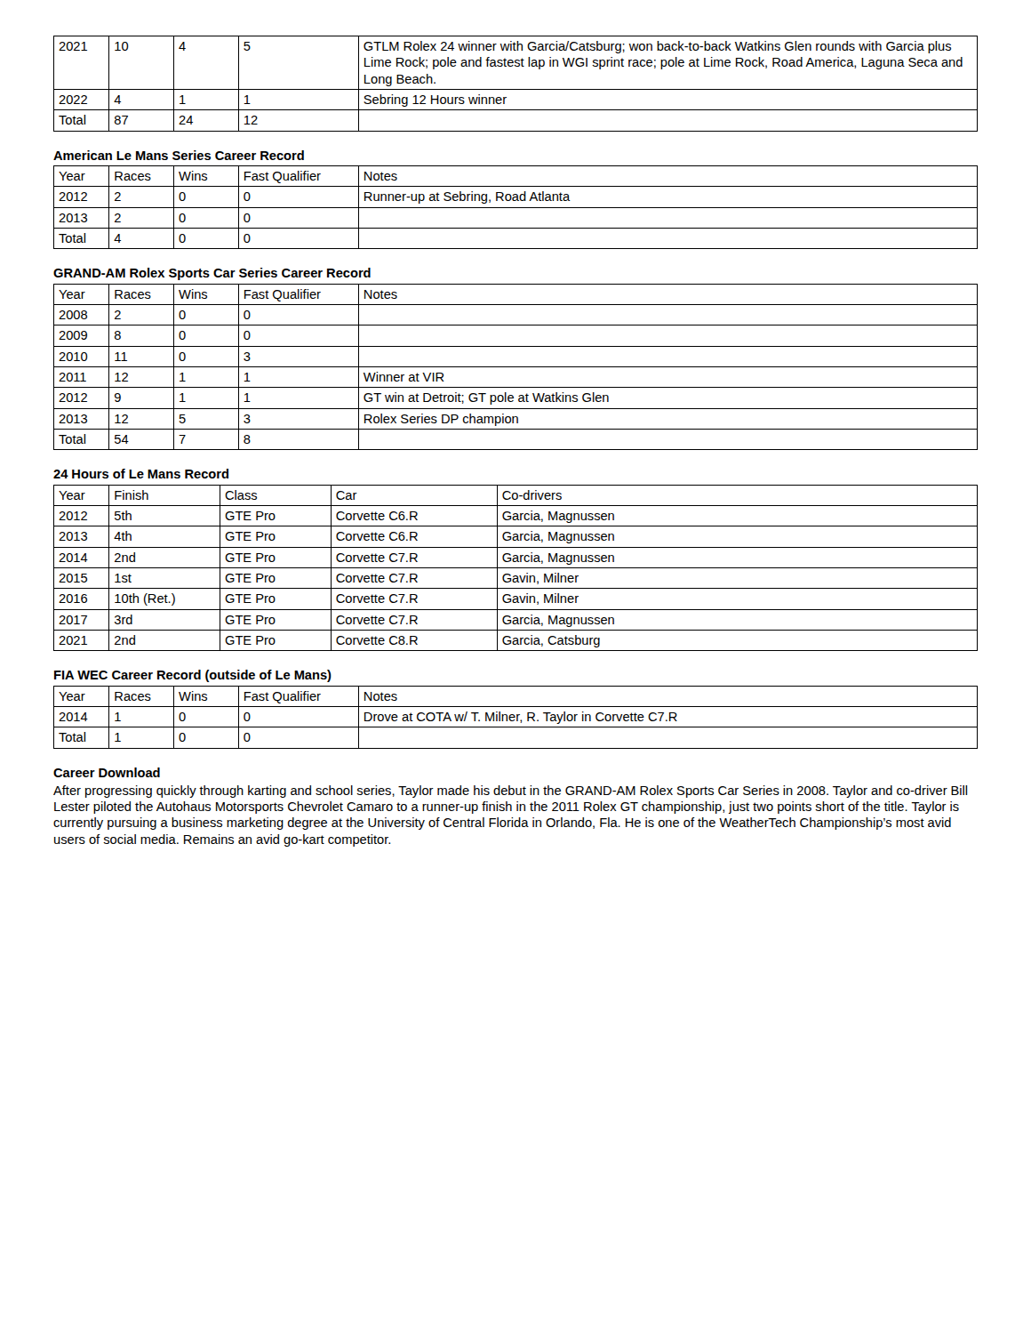| 2021 | 10 | 4 | 5 | GTLM Rolex 24 winner with Garcia/Catsburg; won back-to-back Watkins Glen rounds with Garcia plus Lime Rock; pole and fastest lap in WGI sprint race; pole at Lime Rock, Road America, Laguna Seca and Long Beach. |
| 2022 | 4 | 1 | 1 | Sebring 12 Hours winner |
| Total | 87 | 24 | 12 | |
American Le Mans Series Career Record
| Year | Races | Wins | Fast Qualifier | Notes |
| --- | --- | --- | --- | --- |
| 2012 | 2 | 0 | 0 | Runner-up at Sebring, Road Atlanta |
| 2013 | 2 | 0 | 0 | |
| Total | 4 | 0 | 0 | |
GRAND-AM Rolex Sports Car Series Career Record
| Year | Races | Wins | Fast Qualifier | Notes |
| --- | --- | --- | --- | --- |
| 2008 | 2 | 0 | 0 | |
| 2009 | 8 | 0 | 0 | |
| 2010 | 11 | 0 | 3 | |
| 2011 | 12 | 1 | 1 | Winner at VIR |
| 2012 | 9 | 1 | 1 | GT win at Detroit; GT pole at Watkins Glen |
| 2013 | 12 | 5 | 3 | Rolex Series DP champion |
| Total | 54 | 7 | 8 | |
24 Hours of Le Mans Record
| Year | Finish | Class | Car | Co-drivers |
| --- | --- | --- | --- | --- |
| 2012 | 5th | GTE Pro | Corvette C6.R | Garcia, Magnussen |
| 2013 | 4th | GTE Pro | Corvette C6.R | Garcia, Magnussen |
| 2014 | 2nd | GTE Pro | Corvette C7.R | Garcia, Magnussen |
| 2015 | 1st | GTE Pro | Corvette C7.R | Gavin, Milner |
| 2016 | 10th (Ret.) | GTE Pro | Corvette C7.R | Gavin, Milner |
| 2017 | 3rd | GTE Pro | Corvette C7.R | Garcia, Magnussen |
| 2021 | 2nd | GTE Pro | Corvette C8.R | Garcia, Catsburg |
FIA WEC Career Record (outside of Le Mans)
| Year | Races | Wins | Fast Qualifier | Notes |
| --- | --- | --- | --- | --- |
| 2014 | 1 | 0 | 0 | Drove at COTA w/ T. Milner, R. Taylor in Corvette C7.R |
| Total | 1 | 0 | 0 | |
Career Download
After progressing quickly through karting and school series, Taylor made his debut in the GRAND-AM Rolex Sports Car Series in 2008. Taylor and co-driver Bill Lester piloted the Autohaus Motorsports Chevrolet Camaro to a runner-up finish in the 2011 Rolex GT championship, just two points short of the title. Taylor is currently pursuing a business marketing degree at the University of Central Florida in Orlando, Fla. He is one of the WeatherTech Championship’s most avid users of social media. Remains an avid go-kart competitor.